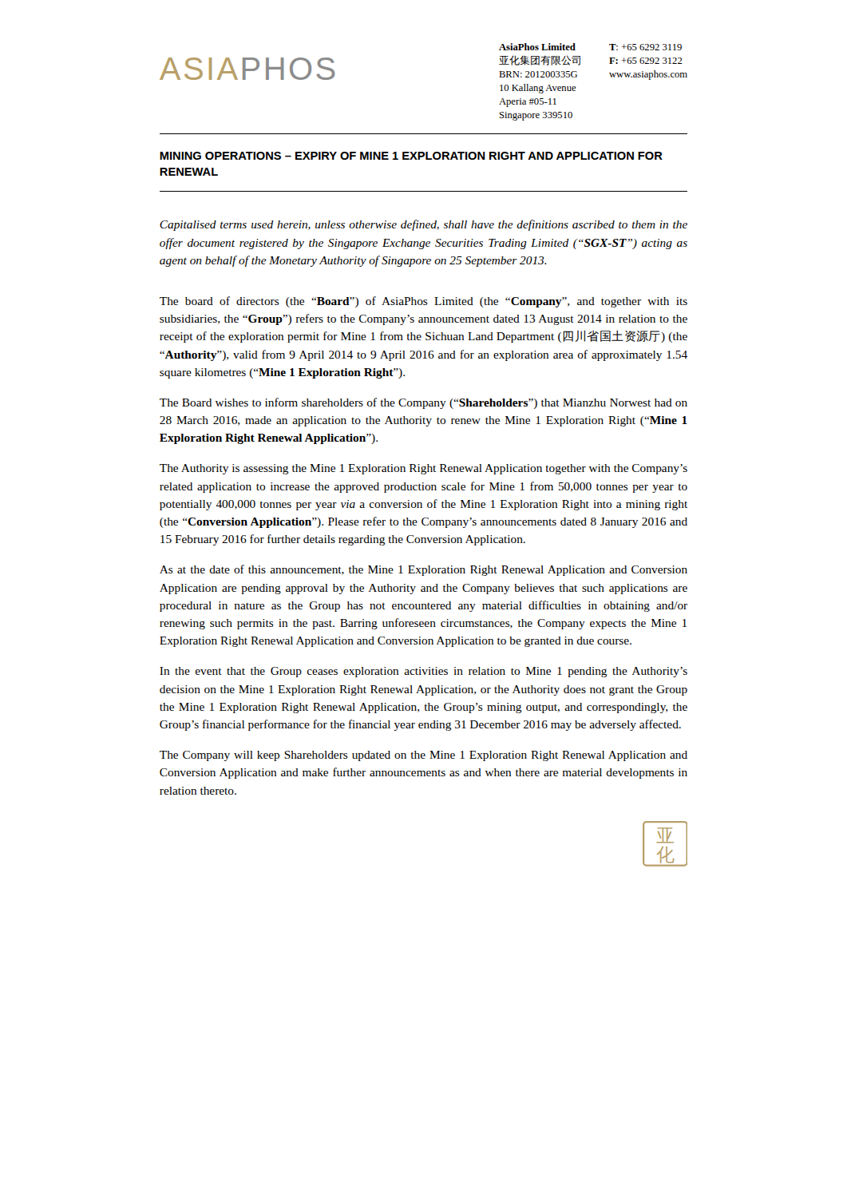ASIA PHOS
AsiaPhos Limited
亚化集团有限公司
BRN: 201200335G
10 Kallang Avenue
Aperia #05-11
Singapore 339510
T: +65 6292 3119
F: +65 6292 3122
www.asiaphos.com
MINING OPERATIONS – EXPIRY OF MINE 1 EXPLORATION RIGHT AND APPLICATION FOR RENEWAL
Capitalised terms used herein, unless otherwise defined, shall have the definitions ascribed to them in the offer document registered by the Singapore Exchange Securities Trading Limited (“SGX-ST”) acting as agent on behalf of the Monetary Authority of Singapore on 25 September 2013.
The board of directors (the “Board”) of AsiaPhos Limited (the “Company”, and together with its subsidiaries, the “Group”) refers to the Company’s announcement dated 13 August 2014 in relation to the receipt of the exploration permit for Mine 1 from the Sichuan Land Department (四川省国土资源厅) (the “Authority”), valid from 9 April 2014 to 9 April 2016 and for an exploration area of approximately 1.54 square kilometres (“Mine 1 Exploration Right”).
The Board wishes to inform shareholders of the Company (“Shareholders”) that Mianzhu Norwest had on 28 March 2016, made an application to the Authority to renew the Mine 1 Exploration Right (“Mine 1 Exploration Right Renewal Application”).
The Authority is assessing the Mine 1 Exploration Right Renewal Application together with the Company’s related application to increase the approved production scale for Mine 1 from 50,000 tonnes per year to potentially 400,000 tonnes per year via a conversion of the Mine 1 Exploration Right into a mining right (the “Conversion Application”). Please refer to the Company’s announcements dated 8 January 2016 and 15 February 2016 for further details regarding the Conversion Application.
As at the date of this announcement, the Mine 1 Exploration Right Renewal Application and Conversion Application are pending approval by the Authority and the Company believes that such applications are procedural in nature as the Group has not encountered any material difficulties in obtaining and/or renewing such permits in the past. Barring unforeseen circumstances, the Company expects the Mine 1 Exploration Right Renewal Application and Conversion Application to be granted in due course.
In the event that the Group ceases exploration activities in relation to Mine 1 pending the Authority’s decision on the Mine 1 Exploration Right Renewal Application, or the Authority does not grant the Group the Mine 1 Exploration Right Renewal Application, the Group’s mining output, and correspondingly, the Group’s financial performance for the financial year ending 31 December 2016 may be adversely affected.
The Company will keep Shareholders updated on the Mine 1 Exploration Right Renewal Application and Conversion Application and make further announcements as and when there are material developments in relation thereto.
亚 化